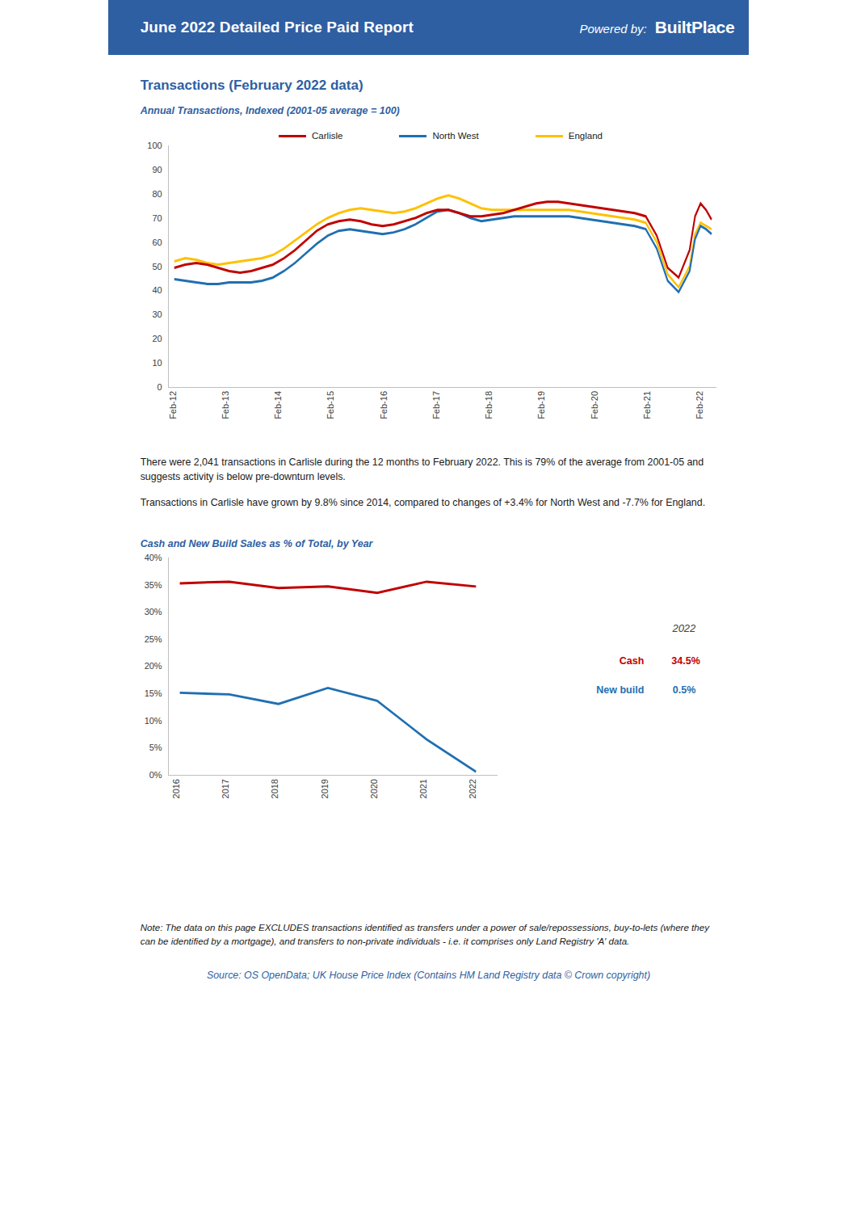June 2022 Detailed Price Paid Report
Powered by: BuiltPlace
Transactions (February 2022 data)
Annual Transactions, Indexed (2001-05 average = 100)
Carlisle
North West
England
100 90 80 70 60 50 40 30 20 10 0
Feb-12 Feb-13 Feb-14 Feb-15 Feb-16 Feb-17 Feb-18 Feb-19 Feb-20 Feb-21 Feb-22
There were 2,041 transactions in Carlisle during the 12 months to February 2022. This is 79% of the average from 2001-05 and suggests activity is below pre-downturn levels.
Transactions in Carlisle have grown by 9.8% since 2014, compared to changes of +3.4% for North West and -7.7% for England.
Cash and New Build Sales as % of Total, by Year
40% 35% 30% 25% 20% 15% 10% 5% 0%
2016 2017 2018 2019 2020 2021 2022
2022
Cash 34.5%
New build 0.5%
Note: The data on this page EXCLUDES transactions identified as transfers under a power of sale/repossessions, buy-to-lets (where they can be identified by a mortgage), and transfers to non-private individuals - i.e. it comprises only Land Registry 'A' data.
Source: OS OpenData; UK House Price Index (Contains HM Land Registry data © Crown copyright)